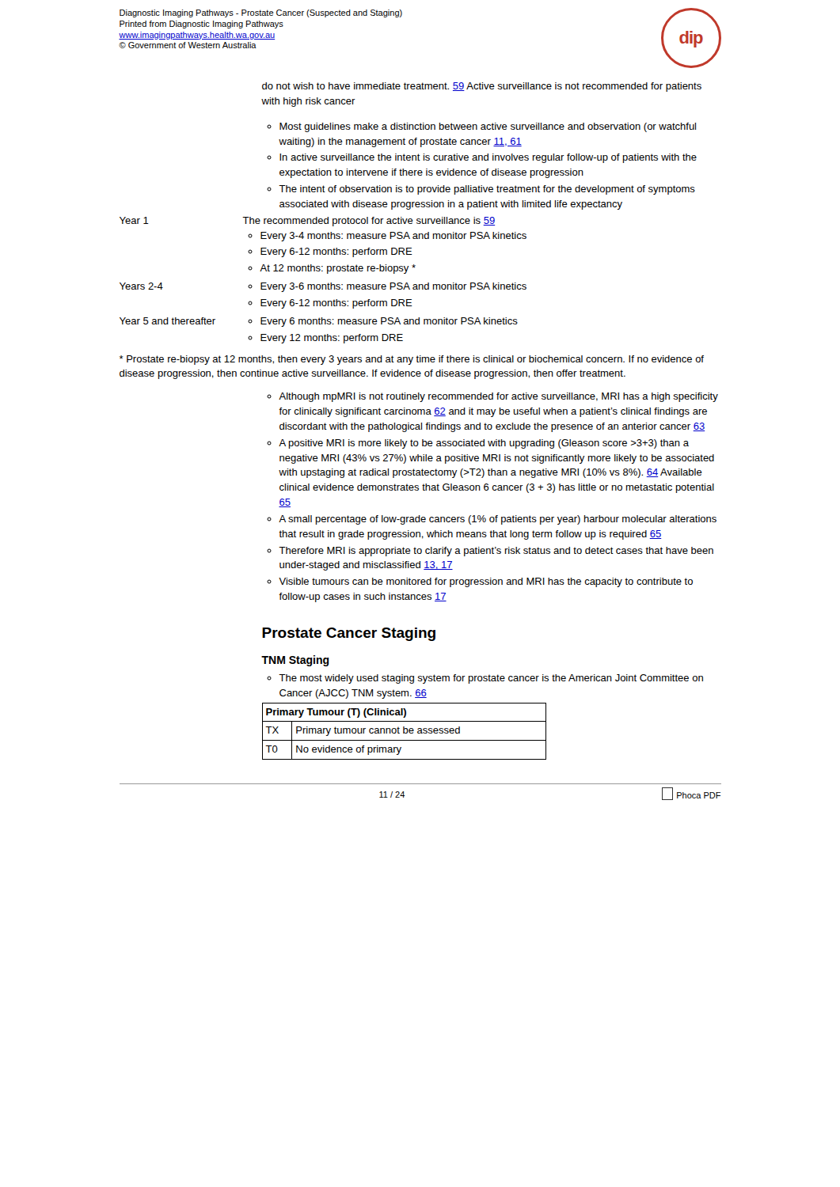Diagnostic Imaging Pathways - Prostate Cancer (Suspected and Staging)
Printed from Diagnostic Imaging Pathways
www.imagingpathways.health.wa.gov.au
© Government of Western Australia
dip
do not wish to have immediate treatment. 59 Active surveillance is not recommended for patients with high risk cancer
Most guidelines make a distinction between active surveillance and observation (or watchful waiting) in the management of prostate cancer 11, 61
In active surveillance the intent is curative and involves regular follow-up of patients with the expectation to intervene if there is evidence of disease progression
The intent of observation is to provide palliative treatment for the development of symptoms associated with disease progression in a patient with limited life expectancy
Year 1
The recommended protocol for active surveillance is 59
Every 3-4 months: measure PSA and monitor PSA kinetics
Every 6-12 months: perform DRE
At 12 months: prostate re-biopsy *
Years 2-4
Every 3-6 months: measure PSA and monitor PSA kinetics
Every 6-12 months: perform DRE
Year 5 and thereafter
Every 6 months: measure PSA and monitor PSA kinetics
Every 12 months: perform DRE
* Prostate re-biopsy at 12 months, then every 3 years and at any time if there is clinical or biochemical concern. If no evidence of disease progression, then continue active surveillance. If evidence of disease progression, then offer treatment.
Although mpMRI is not routinely recommended for active surveillance, MRI has a high specificity for clinically significant carcinoma 62 and it may be useful when a patient’s clinical findings are discordant with the pathological findings and to exclude the presence of an anterior cancer 63
A positive MRI is more likely to be associated with upgrading (Gleason score >3+3) than a negative MRI (43% vs 27%) while a positive MRI is not significantly more likely to be associated with upstaging at radical prostatectomy (>T2) than a negative MRI (10% vs 8%). 64 Available clinical evidence demonstrates that Gleason 6 cancer (3 + 3) has little or no metastatic potential 65
A small percentage of low-grade cancers (1% of patients per year) harbour molecular alterations that result in grade progression, which means that long term follow up is required 65
Therefore MRI is appropriate to clarify a patient’s risk status and to detect cases that have been under-staged and misclassified 13, 17
Visible tumours can be monitored for progression and MRI has the capacity to contribute to follow-up cases in such instances 17
Prostate Cancer Staging
TNM Staging
The most widely used staging system for prostate cancer is the American Joint Committee on Cancer (AJCC) TNM system. 66
| Primary Tumour (T) (Clinical) |
| --- |
| TX | Primary tumour cannot be assessed |
| T0 | No evidence of primary |
11 / 24
Phoca PDF